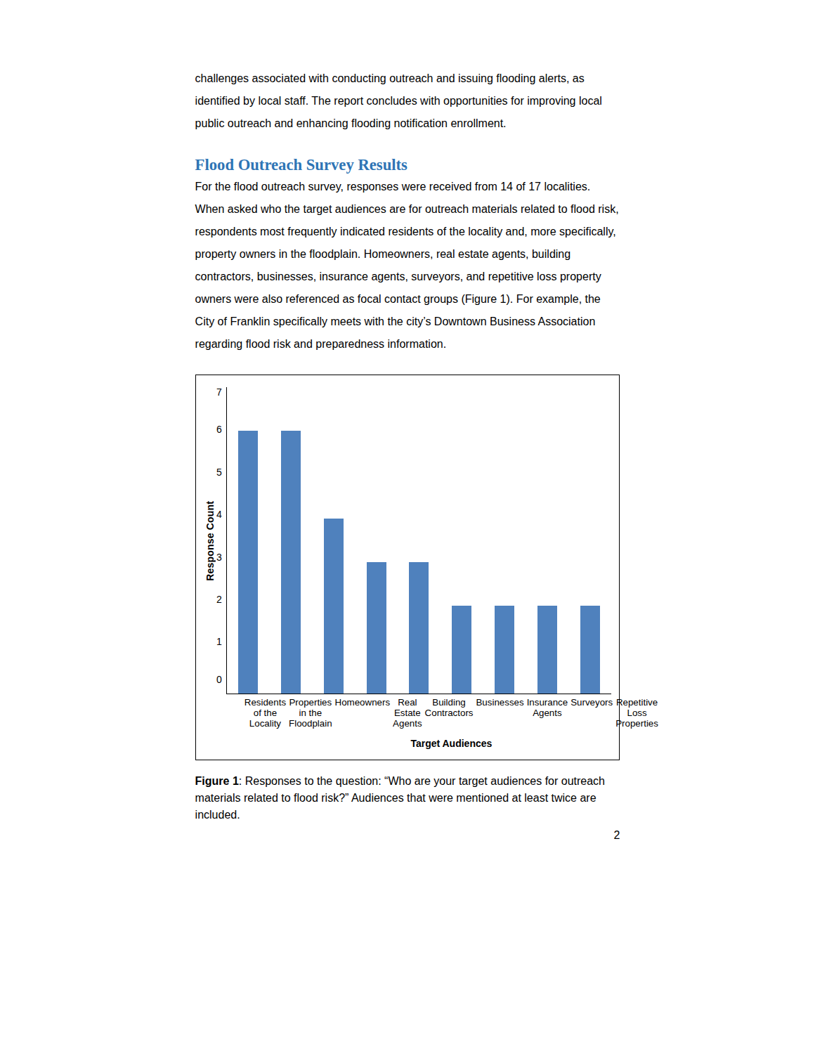challenges associated with conducting outreach and issuing flooding alerts, as identified by local staff. The report concludes with opportunities for improving local public outreach and enhancing flooding notification enrollment.
Flood Outreach Survey Results
For the flood outreach survey, responses were received from 14 of 17 localities. When asked who the target audiences are for outreach materials related to flood risk, respondents most frequently indicated residents of the locality and, more specifically, property owners in the floodplain. Homeowners, real estate agents, building contractors, businesses, insurance agents, surveyors, and repetitive loss property owners were also referenced as focal contact groups (Figure 1). For example, the City of Franklin specifically meets with the city’s Downtown Business Association regarding flood risk and preparedness information.
Response Count
7 6 5 4 3 2 1 0
Residents of the Locality
Properties in the Floodplain
Homeowners
Real Estate Agents
Building Contractors
Businesses
Insurance Agents
Surveyors
Repetitive Loss Properties
Target Audiences
Figure 1: Responses to the question: “Who are your target audiences for outreach materials related to flood risk?” Audiences that were mentioned at least twice are included.
2